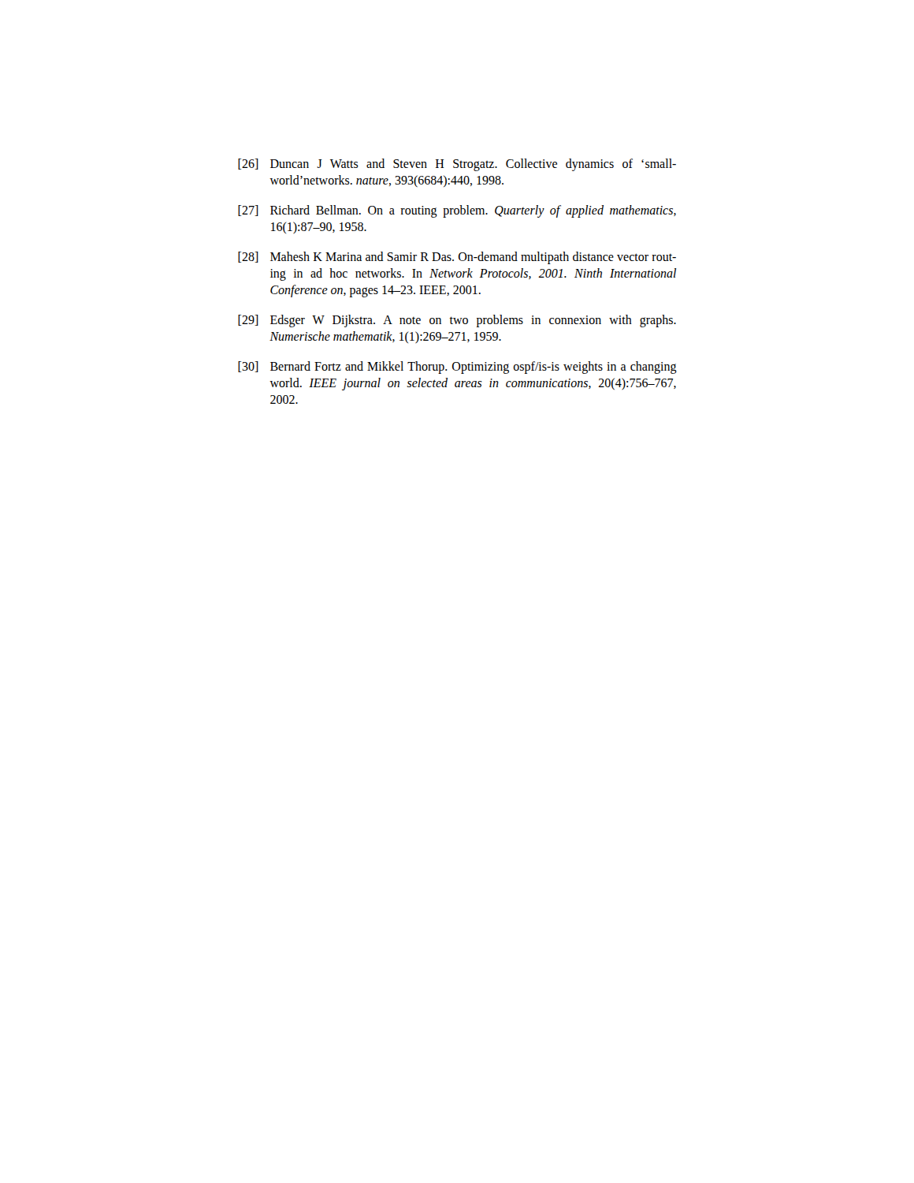[26] Duncan J Watts and Steven H Strogatz. Collective dynamics of ‘small-world’networks. nature, 393(6684):440, 1998.
[27] Richard Bellman. On a routing problem. Quarterly of applied mathematics, 16(1):87–90, 1958.
[28] Mahesh K Marina and Samir R Das. On-demand multipath distance vector routing in ad hoc networks. In Network Protocols, 2001. Ninth International Conference on, pages 14–23. IEEE, 2001.
[29] Edsger W Dijkstra. A note on two problems in connexion with graphs. Numerische mathematik, 1(1):269–271, 1959.
[30] Bernard Fortz and Mikkel Thorup. Optimizing ospf/is-is weights in a changing world. IEEE journal on selected areas in communications, 20(4):756–767, 2002.